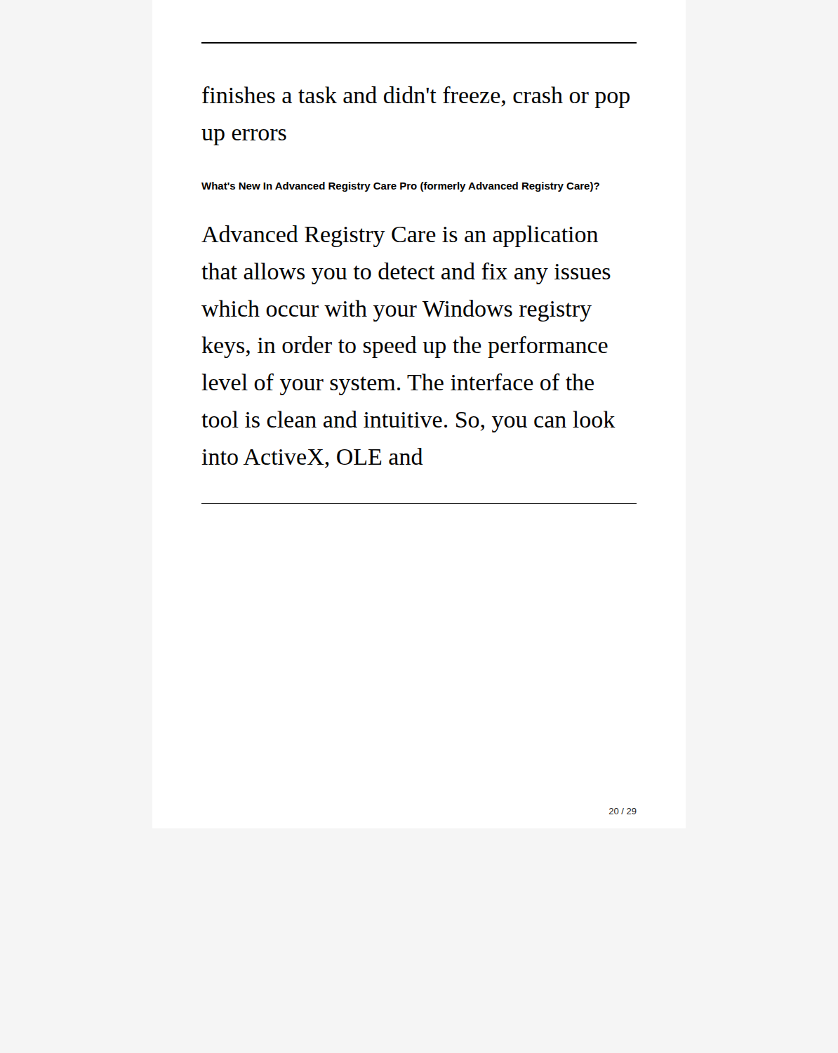finishes a task and didn't freeze, crash or pop up errors
What's New In Advanced Registry Care Pro (formerly Advanced Registry Care)?
Advanced Registry Care is an application that allows you to detect and fix any issues which occur with your Windows registry keys, in order to speed up the performance level of your system. The interface of the tool is clean and intuitive. So, you can look into ActiveX, OLE and
20 / 29